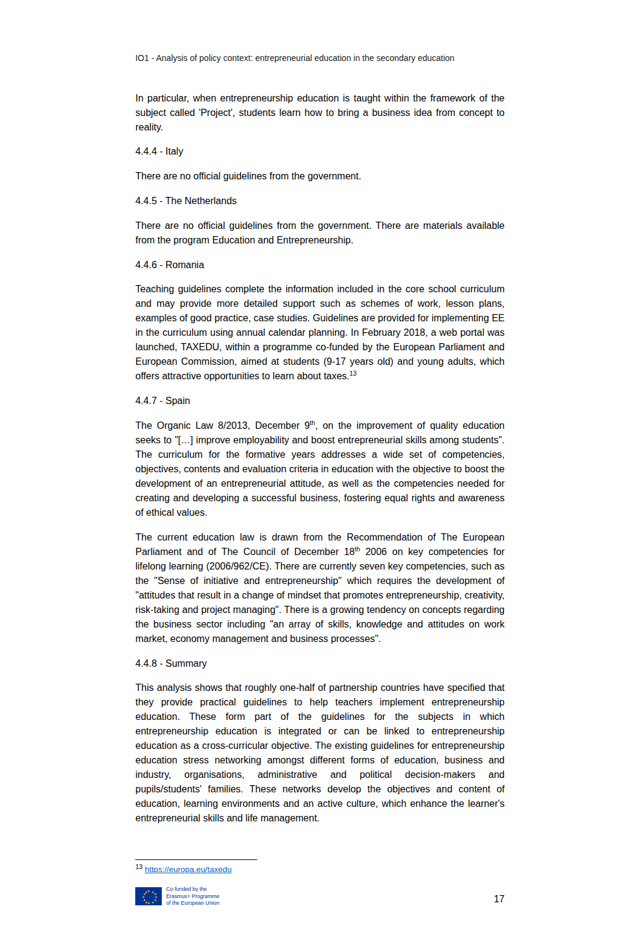IO1 - Analysis of policy context: entrepreneurial education in the secondary education
In particular, when entrepreneurship education is taught within the framework of the subject called 'Project', students learn how to bring a business idea from concept to reality.
4.4.4 - Italy
There are no official guidelines from the government.
4.4.5 - The Netherlands
There are no official guidelines from the government. There are materials available from the program Education and Entrepreneurship.
4.4.6 - Romania
Teaching guidelines complete the information included in the core school curriculum and may provide more detailed support such as schemes of work, lesson plans, examples of good practice, case studies. Guidelines are provided for implementing EE in the curriculum using annual calendar planning. In February 2018, a web portal was launched, TAXEDU, within a programme co-funded by the European Parliament and European Commission, aimed at students (9-17 years old) and young adults, which offers attractive opportunities to learn about taxes.13
4.4.7 - Spain
The Organic Law 8/2013, December 9th, on the improvement of quality education seeks to "[…] improve employability and boost entrepreneurial skills among students". The curriculum for the formative years addresses a wide set of competencies, objectives, contents and evaluation criteria in education with the objective to boost the development of an entrepreneurial attitude, as well as the competencies needed for creating and developing a successful business, fostering equal rights and awareness of ethical values.
The current education law is drawn from the Recommendation of The European Parliament and of The Council of December 18th 2006 on key competencies for lifelong learning (2006/962/CE). There are currently seven key competencies, such as the "Sense of initiative and entrepreneurship" which requires the development of "attitudes that result in a change of mindset that promotes entrepreneurship, creativity, risk-taking and project managing". There is a growing tendency on concepts regarding the business sector including "an array of skills, knowledge and attitudes on work market, economy management and business processes".
4.4.8 - Summary
This analysis shows that roughly one-half of partnership countries have specified that they provide practical guidelines to help teachers implement entrepreneurship education. These form part of the guidelines for the subjects in which entrepreneurship education is integrated or can be linked to entrepreneurship education as a cross-curricular objective. The existing guidelines for entrepreneurship education stress networking amongst different forms of education, business and industry, organisations, administrative and political decision-makers and pupils/students' families. These networks develop the objectives and content of education, learning environments and an active culture, which enhance the learner's entrepreneurial skills and life management.
13 https://europa.eu/taxedu
★ ★ ★ ★ ★ ★ ★ ★ ★ ★ ★ ★
Co-funded by the
Erasmus+ Programme
of the European Union
17